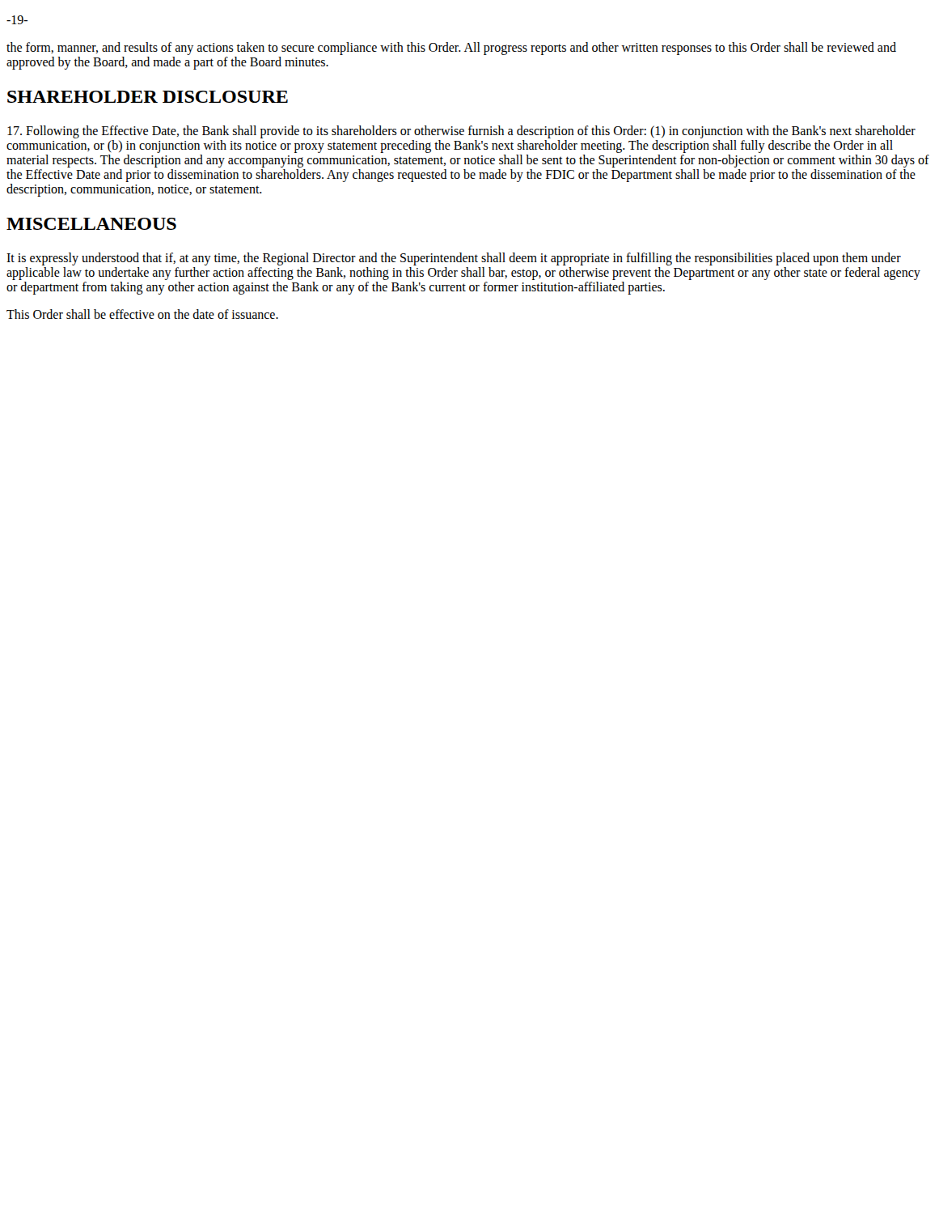-19-
the form, manner, and results of any actions taken to secure compliance with this Order. All progress reports and other written responses to this Order shall be reviewed and approved by the Board, and made a part of the Board minutes.
SHAREHOLDER DISCLOSURE
17. Following the Effective Date, the Bank shall provide to its shareholders or otherwise furnish a description of this Order: (1) in conjunction with the Bank's next shareholder communication, or (b) in conjunction with its notice or proxy statement preceding the Bank's next shareholder meeting. The description shall fully describe the Order in all material respects. The description and any accompanying communication, statement, or notice shall be sent to the Superintendent for non-objection or comment within 30 days of the Effective Date and prior to dissemination to shareholders. Any changes requested to be made by the FDIC or the Department shall be made prior to the dissemination of the description, communication, notice, or statement.
MISCELLANEOUS
It is expressly understood that if, at any time, the Regional Director and the Superintendent shall deem it appropriate in fulfilling the responsibilities placed upon them under applicable law to undertake any further action affecting the Bank, nothing in this Order shall bar, estop, or otherwise prevent the Department or any other state or federal agency or department from taking any other action against the Bank or any of the Bank's current or former institution-affiliated parties.
This Order shall be effective on the date of issuance.